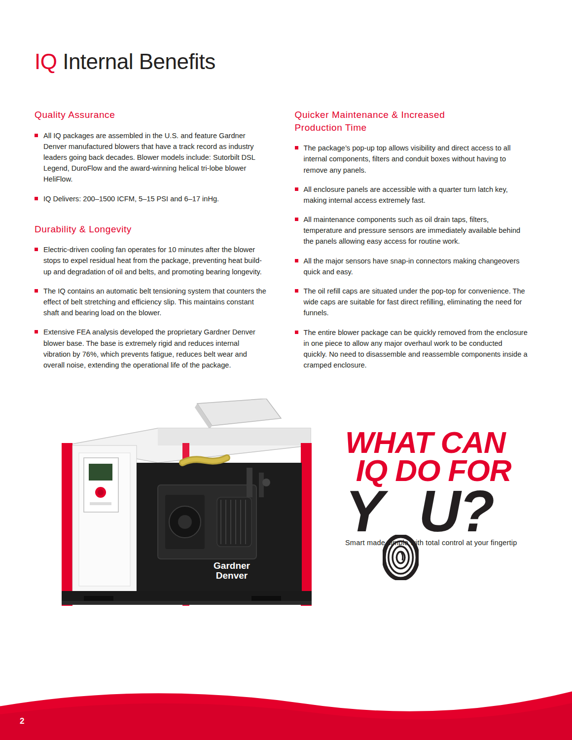IQ Internal Benefits
Quality Assurance
All IQ packages are assembled in the U.S. and feature Gardner Denver manufactured blowers that have a track record as industry leaders going back decades. Blower models include: Sutorbilt DSL Legend, DuroFlow and the award-winning helical tri-lobe blower HeliFlow.
IQ Delivers: 200–1500 ICFM, 5–15 PSI and 6–17 inHg.
Durability & Longevity
Electric-driven cooling fan operates for 10 minutes after the blower stops to expel residual heat from the package, preventing heat build-up and degradation of oil and belts, and promoting bearing longevity.
The IQ contains an automatic belt tensioning system that counters the effect of belt stretching and efficiency slip. This maintains constant shaft and bearing load on the blower.
Extensive FEA analysis developed the proprietary Gardner Denver blower base. The base is extremely rigid and reduces internal vibration by 76%, which prevents fatigue, reduces belt wear and overall noise, extending the operational life of the package.
Quicker Maintenance & Increased
Production Time
The package’s pop-up top allows visibility and direct access to all internal components, filters and conduit boxes without having to remove any panels.
All enclosure panels are accessible with a quarter turn latch key, making internal access extremely fast.
All maintenance components such as oil drain taps, filters, temperature and pressure sensors are immediately available behind the panels allowing easy access for routine work.
All the major sensors have snap-in connectors making changeovers quick and easy.
The oil refill caps are situated under the pop-top for convenience. The wide caps are suitable for fast direct refilling, eliminating the need for funnels.
The entire blower package can be quickly removed from the enclosure in one piece to allow any major overhaul work to be conducted quickly. No need to disassemble and reassemble components inside a cramped enclosure.
Gardner Denver
WHAT CAN
IQ DO FOR Y U?
Smart made simple with total control at your fingertip
2